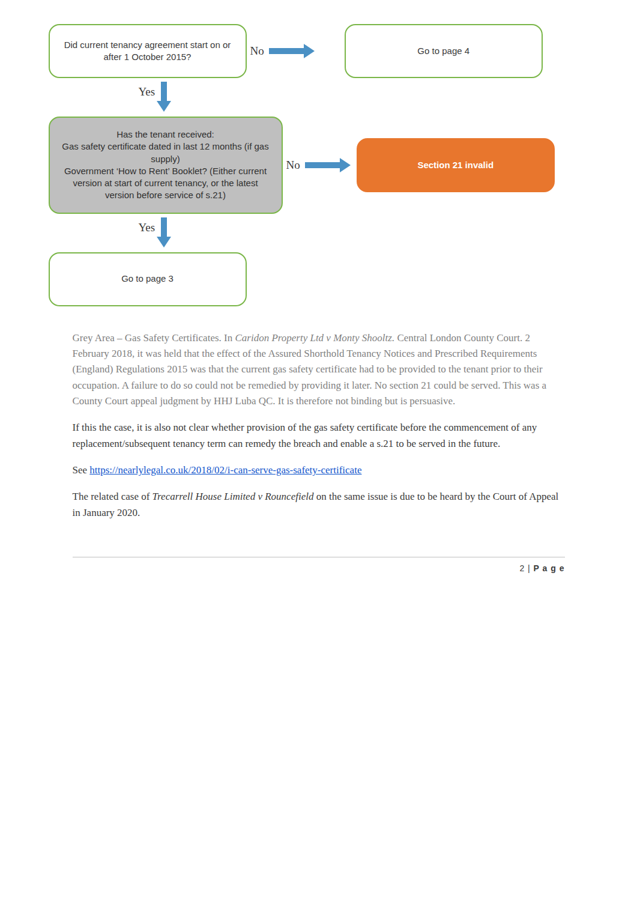Did current tenancy agreement start on or after 1 October 2015?
No
Go to page 4
Yes
Has the tenant received:
Gas safety certificate dated in last 12 months (if gas supply)
Government ‘How to Rent’ Booklet? (Either current version at start of current tenancy, or the latest version before service of s.21)
No
Section 21 invalid
Yes
Go to page 3
Grey Area – Gas Safety Certificates. In Caridon Property Ltd v Monty Shooltz. Central London County Court. 2 February 2018, it was held that the effect of the Assured Shorthold Tenancy Notices and Prescribed Requirements (England) Regulations 2015 was that the current gas safety certificate had to be provided to the tenant prior to their occupation. A failure to do so could not be remedied by providing it later. No section 21 could be served. This was a County Court appeal judgment by HHJ Luba QC. It is therefore not binding but is persuasive.
If this the case, it is also not clear whether provision of the gas safety certificate before the commencement of any replacement/subsequent tenancy term can remedy the breach and enable a s.21 to be served in the future.
See https://nearlylegal.co.uk/2018/02/i-can-serve-gas-safety-certificate
The related case of Trecarrell House Limited v Rouncefield on the same issue is due to be heard by the Court of Appeal in January 2020.
2 | P a g e